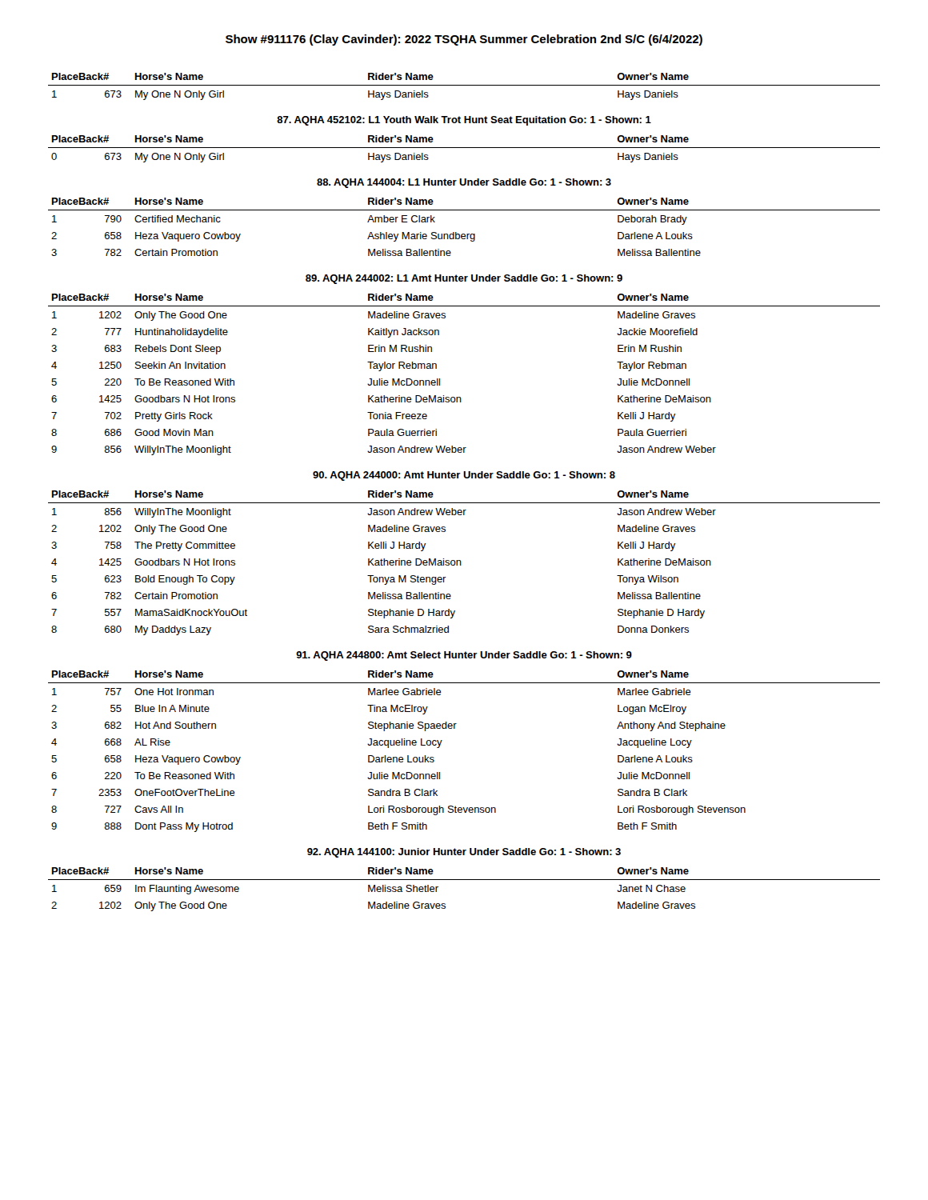Show #911176 (Clay Cavinder): 2022 TSQHA Summer Celebration 2nd S/C (6/4/2022)
| PlaceBack# | Horse's Name | Rider's Name | Owner's Name |
| --- | --- | --- | --- |
| 1 | 673 | My One N Only Girl | Hays Daniels | Hays Daniels |
87. AQHA 452102: L1 Youth Walk Trot Hunt Seat Equitation Go: 1 - Shown: 1
| PlaceBack# | Horse's Name | Rider's Name | Owner's Name |
| --- | --- | --- | --- |
| 0 | 673 | My One N Only Girl | Hays Daniels | Hays Daniels |
88. AQHA 144004: L1 Hunter Under Saddle Go: 1 - Shown: 3
| PlaceBack# | Horse's Name | Rider's Name | Owner's Name |
| --- | --- | --- | --- |
| 1 | 790 | Certified Mechanic | Amber E Clark | Deborah Brady |
| 2 | 658 | Heza Vaquero Cowboy | Ashley Marie Sundberg | Darlene A Louks |
| 3 | 782 | Certain Promotion | Melissa Ballentine | Melissa Ballentine |
89. AQHA 244002: L1 Amt Hunter Under Saddle Go: 1 - Shown: 9
| PlaceBack# | Horse's Name | Rider's Name | Owner's Name |
| --- | --- | --- | --- |
| 1 | 1202 | Only The Good One | Madeline Graves | Madeline Graves |
| 2 | 777 | Huntinaholidaydelite | Kaitlyn Jackson | Jackie Moorefield |
| 3 | 683 | Rebels Dont Sleep | Erin M Rushin | Erin M Rushin |
| 4 | 1250 | Seekin An Invitation | Taylor Rebman | Taylor Rebman |
| 5 | 220 | To Be Reasoned With | Julie McDonnell | Julie McDonnell |
| 6 | 1425 | Goodbars N Hot Irons | Katherine DeMaison | Katherine DeMaison |
| 7 | 702 | Pretty Girls Rock | Tonia Freeze | Kelli J Hardy |
| 8 | 686 | Good Movin Man | Paula Guerrieri | Paula Guerrieri |
| 9 | 856 | WillyInThe Moonlight | Jason Andrew Weber | Jason Andrew Weber |
90. AQHA 244000: Amt Hunter Under Saddle Go: 1 - Shown: 8
| PlaceBack# | Horse's Name | Rider's Name | Owner's Name |
| --- | --- | --- | --- |
| 1 | 856 | WillyInThe Moonlight | Jason Andrew Weber | Jason Andrew Weber |
| 2 | 1202 | Only The Good One | Madeline Graves | Madeline Graves |
| 3 | 758 | The Pretty Committee | Kelli J Hardy | Kelli J Hardy |
| 4 | 1425 | Goodbars N Hot Irons | Katherine DeMaison | Katherine DeMaison |
| 5 | 623 | Bold Enough To Copy | Tonya M Stenger | Tonya Wilson |
| 6 | 782 | Certain Promotion | Melissa Ballentine | Melissa Ballentine |
| 7 | 557 | MamaSaidKnockYouOut | Stephanie D Hardy | Stephanie D Hardy |
| 8 | 680 | My Daddys Lazy | Sara Schmalzried | Donna Donkers |
91. AQHA 244800: Amt Select Hunter Under Saddle Go: 1 - Shown: 9
| PlaceBack# | Horse's Name | Rider's Name | Owner's Name |
| --- | --- | --- | --- |
| 1 | 757 | One Hot Ironman | Marlee Gabriele | Marlee Gabriele |
| 2 | 55 | Blue In A Minute | Tina McElroy | Logan McElroy |
| 3 | 682 | Hot And Southern | Stephanie Spaeder | Anthony And Stephaine |
| 4 | 668 | AL Rise | Jacqueline Locy | Jacqueline Locy |
| 5 | 658 | Heza Vaquero Cowboy | Darlene Louks | Darlene A Louks |
| 6 | 220 | To Be Reasoned With | Julie McDonnell | Julie McDonnell |
| 7 | 2353 | OneFootOverTheLine | Sandra B Clark | Sandra B Clark |
| 8 | 727 | Cavs All In | Lori Rosborough Stevenson | Lori Rosborough Stevenson |
| 9 | 888 | Dont Pass My Hotrod | Beth F Smith | Beth F Smith |
92. AQHA 144100: Junior Hunter Under Saddle Go: 1 - Shown: 3
| PlaceBack# | Horse's Name | Rider's Name | Owner's Name |
| --- | --- | --- | --- |
| 1 | 659 | Im Flaunting Awesome | Melissa Shetler | Janet N Chase |
| 2 | 1202 | Only The Good One | Madeline Graves | Madeline Graves |